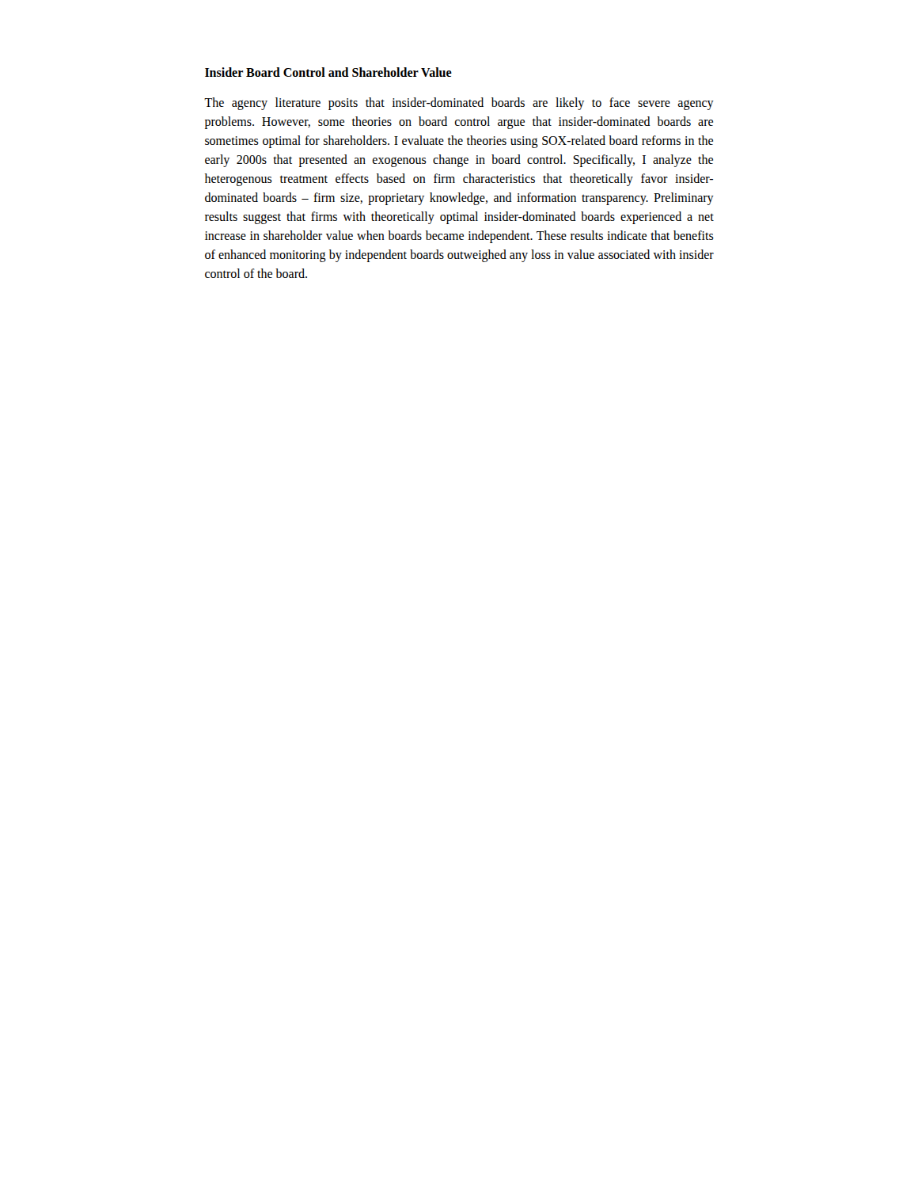Insider Board Control and Shareholder Value
The agency literature posits that insider-dominated boards are likely to face severe agency problems. However, some theories on board control argue that insider-dominated boards are sometimes optimal for shareholders. I evaluate the theories using SOX-related board reforms in the early 2000s that presented an exogenous change in board control. Specifically, I analyze the heterogenous treatment effects based on firm characteristics that theoretically favor insider-dominated boards – firm size, proprietary knowledge, and information transparency. Preliminary results suggest that firms with theoretically optimal insider-dominated boards experienced a net increase in shareholder value when boards became independent. These results indicate that benefits of enhanced monitoring by independent boards outweighed any loss in value associated with insider control of the board.